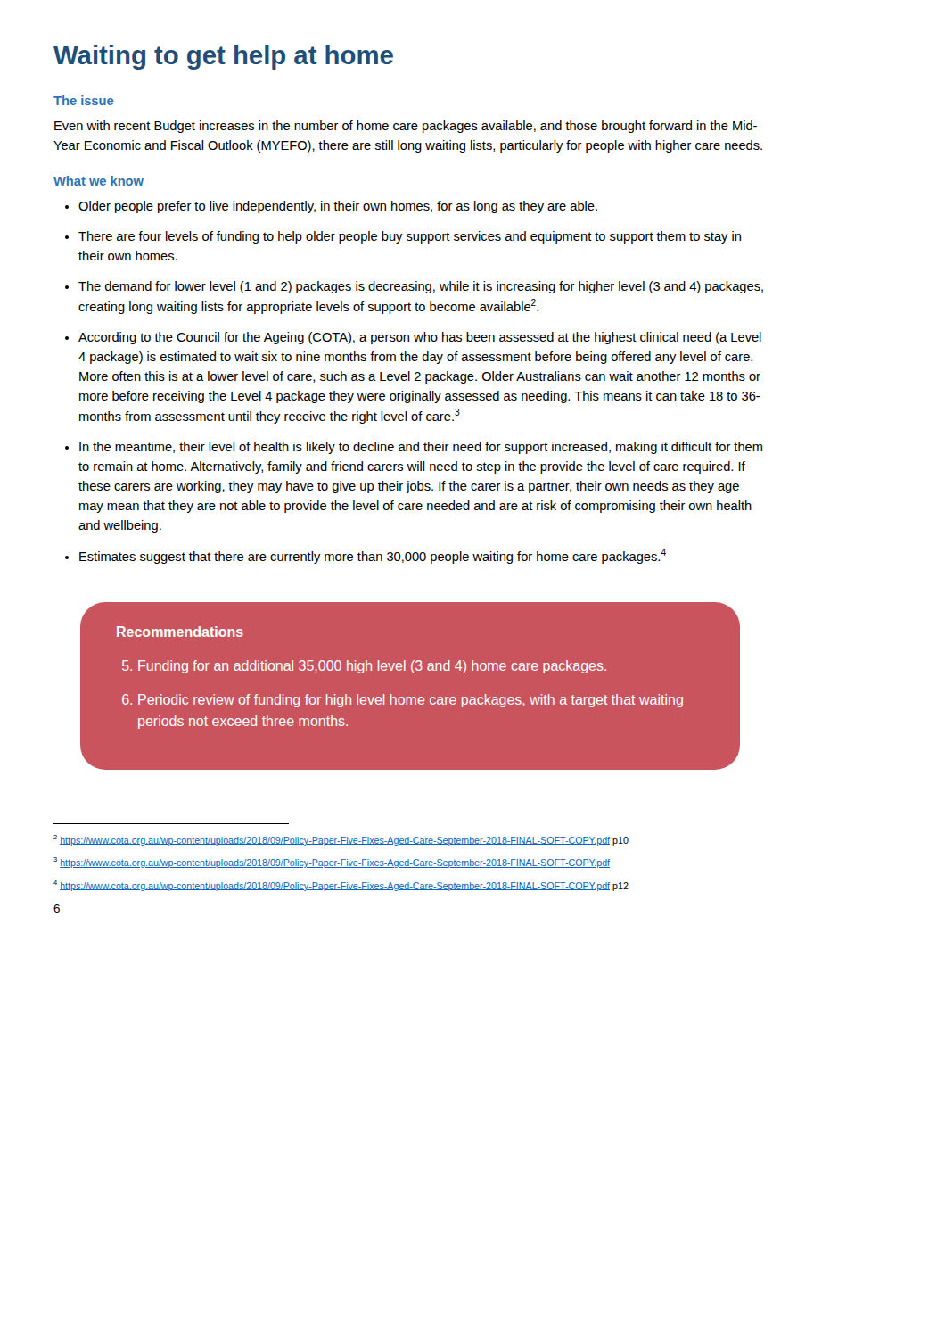Waiting to get help at home
The issue
Even with recent Budget increases in the number of home care packages available, and those brought forward in the Mid-Year Economic and Fiscal Outlook (MYEFO), there are still long waiting lists, particularly for people with higher care needs.
What we know
Older people prefer to live independently, in their own homes, for as long as they are able.
There are four levels of funding to help older people buy support services and equipment to support them to stay in their own homes.
The demand for lower level (1 and 2) packages is decreasing, while it is increasing for higher level (3 and 4) packages, creating long waiting lists for appropriate levels of support to become available2.
According to the Council for the Ageing (COTA), a person who has been assessed at the highest clinical need (a Level 4 package) is estimated to wait six to nine months from the day of assessment before being offered any level of care. More often this is at a lower level of care, such as a Level 2 package. Older Australians can wait another 12 months or more before receiving the Level 4 package they were originally assessed as needing. This means it can take 18 to 36-months from assessment until they receive the right level of care.3
In the meantime, their level of health is likely to decline and their need for support increased, making it difficult for them to remain at home. Alternatively, family and friend carers will need to step in the provide the level of care required. If these carers are working, they may have to give up their jobs. If the carer is a partner, their own needs as they age may mean that they are not able to provide the level of care needed and are at risk of compromising their own health and wellbeing.
Estimates suggest that there are currently more than 30,000 people waiting for home care packages.4
Recommendations
Funding for an additional 35,000 high level (3 and 4) home care packages.
Periodic review of funding for high level home care packages, with a target that waiting periods not exceed three months.
2 https://www.cota.org.au/wp-content/uploads/2018/09/Policy-Paper-Five-Fixes-Aged-Care-September-2018-FINAL-SOFT-COPY.pdf p10
3 https://www.cota.org.au/wp-content/uploads/2018/09/Policy-Paper-Five-Fixes-Aged-Care-September-2018-FINAL-SOFT-COPY.pdf
4 https://www.cota.org.au/wp-content/uploads/2018/09/Policy-Paper-Five-Fixes-Aged-Care-September-2018-FINAL-SOFT-COPY.pdf p12
6